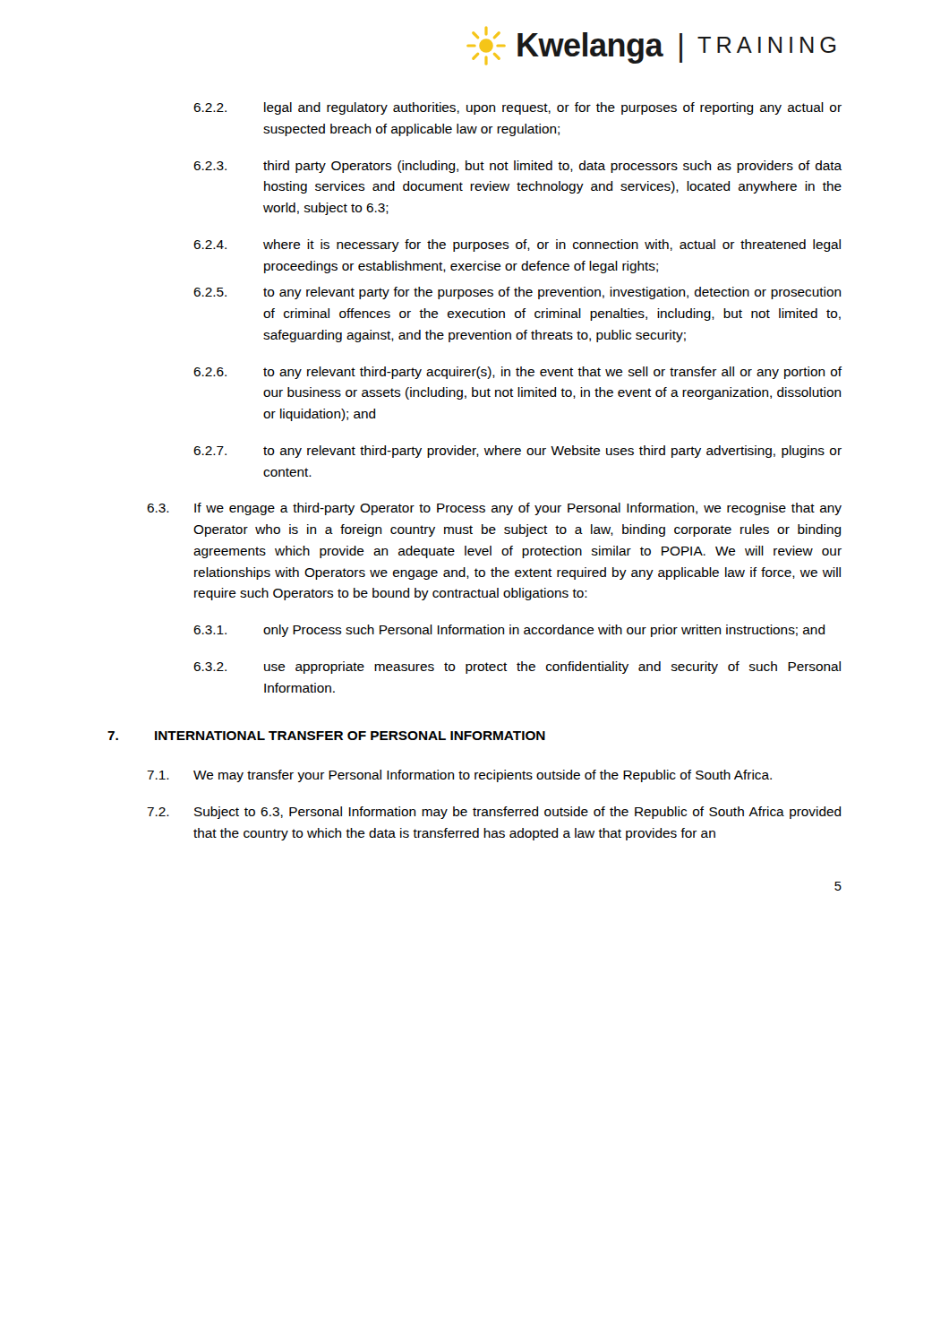Kwelanga | TRAINING
6.2.2. legal and regulatory authorities, upon request, or for the purposes of reporting any actual or suspected breach of applicable law or regulation;
6.2.3. third party Operators (including, but not limited to, data processors such as providers of data hosting services and document review technology and services), located anywhere in the world, subject to 6.3;
6.2.4. where it is necessary for the purposes of, or in connection with, actual or threatened legal proceedings or establishment, exercise or defence of legal rights;
6.2.5. to any relevant party for the purposes of the prevention, investigation, detection or prosecution of criminal offences or the execution of criminal penalties, including, but not limited to, safeguarding against, and the prevention of threats to, public security;
6.2.6. to any relevant third-party acquirer(s), in the event that we sell or transfer all or any portion of our business or assets (including, but not limited to, in the event of a reorganization, dissolution or liquidation); and
6.2.7. to any relevant third-party provider, where our Website uses third party advertising, plugins or content.
6.3. If we engage a third-party Operator to Process any of your Personal Information, we recognise that any Operator who is in a foreign country must be subject to a law, binding corporate rules or binding agreements which provide an adequate level of protection similar to POPIA. We will review our relationships with Operators we engage and, to the extent required by any applicable law if force, we will require such Operators to be bound by contractual obligations to:
6.3.1. only Process such Personal Information in accordance with our prior written instructions; and
6.3.2. use appropriate measures to protect the confidentiality and security of such Personal Information.
7. INTERNATIONAL TRANSFER OF PERSONAL INFORMATION
7.1. We may transfer your Personal Information to recipients outside of the Republic of South Africa.
7.2. Subject to 6.3, Personal Information may be transferred outside of the Republic of South Africa provided that the country to which the data is transferred has adopted a law that provides for an
5